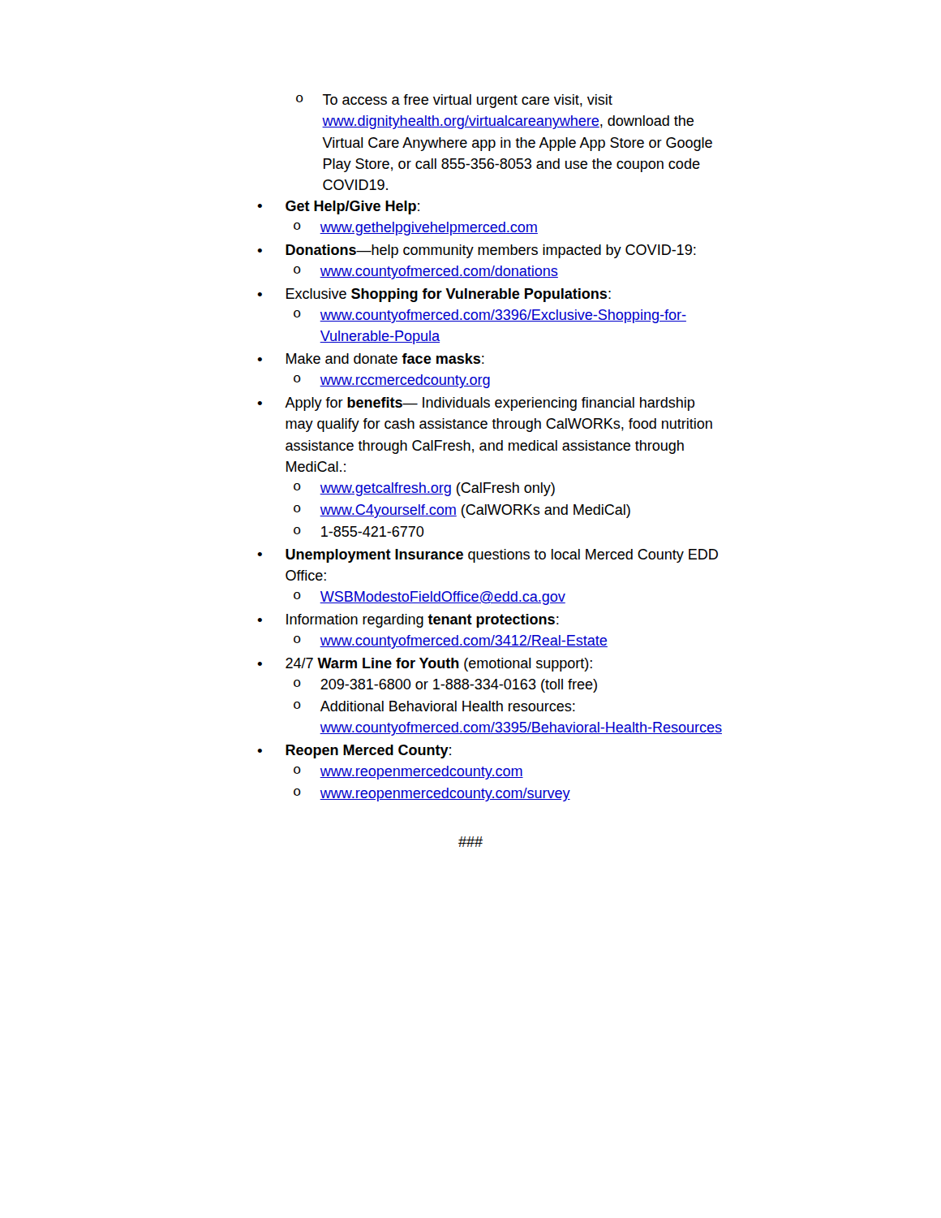To access a free virtual urgent care visit, visit www.dignityhealth.org/virtualcareanywhere, download the Virtual Care Anywhere app in the Apple App Store or Google Play Store, or call 855-356-8053 and use the coupon code COVID19.
Get Help/Give Help:
www.gethelpgivehelpmerced.com
Donations—help community members impacted by COVID-19:
www.countyofmerced.com/donations
Exclusive Shopping for Vulnerable Populations:
www.countyofmerced.com/3396/Exclusive-Shopping-for-Vulnerable-Popula
Make and donate face masks:
www.rccmercedcounty.org
Apply for benefits— Individuals experiencing financial hardship may qualify for cash assistance through CalWORKs, food nutrition assistance through CalFresh, and medical assistance through MediCal.:
www.getcalfresh.org (CalFresh only)
www.C4yourself.com (CalWORKs and MediCal)
1-855-421-6770
Unemployment Insurance questions to local Merced County EDD Office:
WSBModestoFieldOffice@edd.ca.gov
Information regarding tenant protections:
www.countyofmerced.com/3412/Real-Estate
24/7 Warm Line for Youth (emotional support):
209-381-6800 or 1-888-334-0163 (toll free)
Additional Behavioral Health resources: www.countyofmerced.com/3395/Behavioral-Health-Resources
Reopen Merced County:
www.reopenmercedcounty.com
www.reopenmercedcounty.com/survey
###